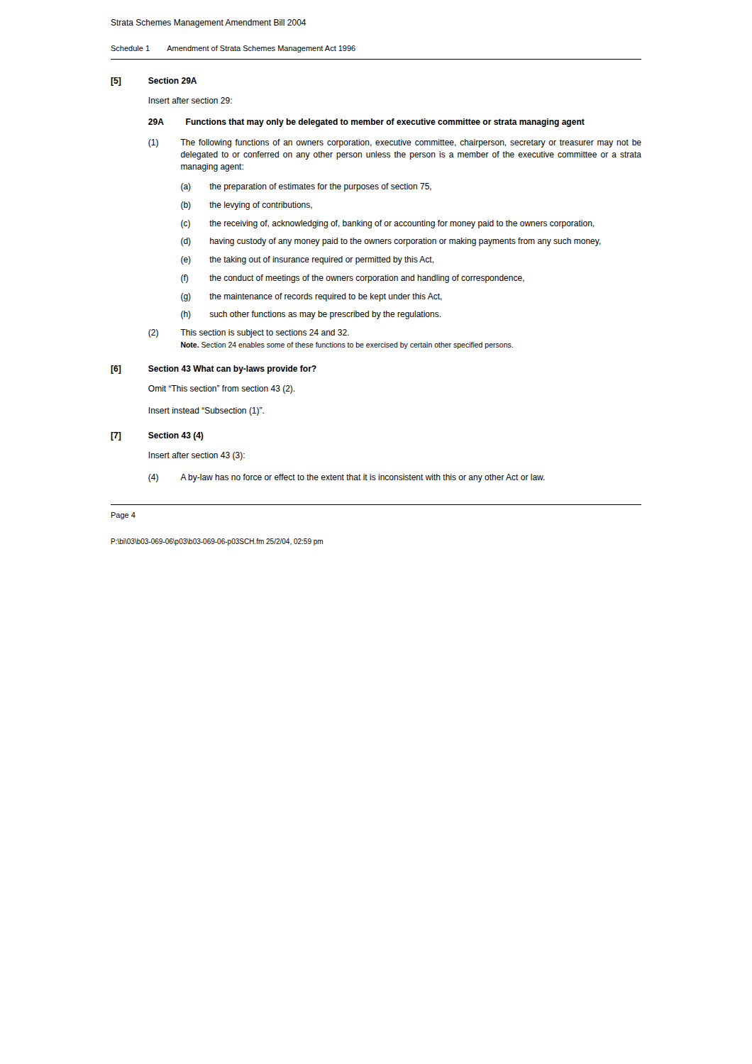Strata Schemes Management Amendment Bill 2004
Schedule 1 Amendment of Strata Schemes Management Act 1996
[5] Section 29A
Insert after section 29:
29A Functions that may only be delegated to member of executive committee or strata managing agent
(1) The following functions of an owners corporation, executive committee, chairperson, secretary or treasurer may not be delegated to or conferred on any other person unless the person is a member of the executive committee or a strata managing agent:
(a) the preparation of estimates for the purposes of section 75,
(b) the levying of contributions,
(c) the receiving of, acknowledging of, banking of or accounting for money paid to the owners corporation,
(d) having custody of any money paid to the owners corporation or making payments from any such money,
(e) the taking out of insurance required or permitted by this Act,
(f) the conduct of meetings of the owners corporation and handling of correspondence,
(g) the maintenance of records required to be kept under this Act,
(h) such other functions as may be prescribed by the regulations.
(2) This section is subject to sections 24 and 32.
Note. Section 24 enables some of these functions to be exercised by certain other specified persons.
[6] Section 43 What can by-laws provide for?
Omit “This section” from section 43 (2).
Insert instead “Subsection (1)”.
[7] Section 43 (4)
Insert after section 43 (3):
(4) A by-law has no force or effect to the extent that it is inconsistent with this or any other Act or law.
Page 4
P:\bi\03\b03-069-06\p03\b03-069-06-p03SCH.fm 25/2/04, 02:59 pm